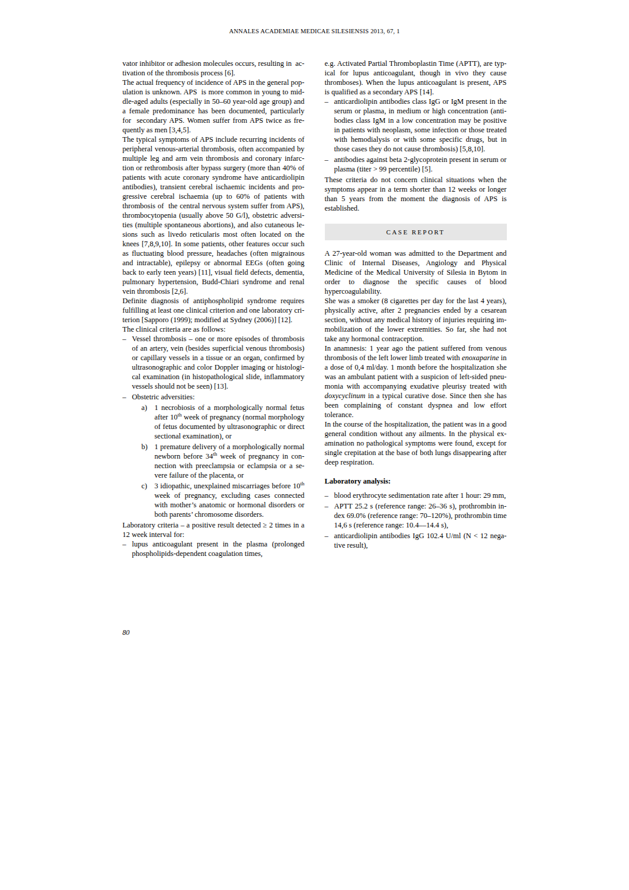ANNALES ACADEMIAE MEDICAE SILESIENSIS 2013, 67, 1
vator inhibitor or adhesion molecules occurs, resulting in activation of the thrombosis process [6].
The actual frequency of incidence of APS in the general population is unknown. APS is more common in young to middle-aged adults (especially in 50–60 year-old age group) and a female predominance has been documented, particularly for secondary APS. Women suffer from APS twice as frequently as men [3,4,5].
The typical symptoms of APS include recurring incidents of peripheral venous-arterial thrombosis, often accompanied by multiple leg and arm vein thrombosis and coronary infarction or rethrombosis after bypass surgery (more than 40% of patients with acute coronary syndrome have anticardiolipin antibodies), transient cerebral ischaemic incidents and progressive cerebral ischaemia (up to 60% of patients with thrombosis of the central nervous system suffer from APS), thrombocytopenia (usually above 50 G/l), obstetric adversities (multiple spontaneous abortions), and also cutaneous lesions such as livedo reticularis most often located on the knees [7,8,9,10]. In some patients, other features occur such as fluctuating blood pressure, headaches (often migrainous and intractable), epilepsy or abnormal EEGs (often going back to early teen years) [11], visual field defects, dementia, pulmonary hypertension, Budd-Chiari syndrome and renal vein thrombosis [2,6].
Definite diagnosis of antiphospholipid syndrome requires fulfilling at least one clinical criterion and one laboratory criterion [Sapporo (1999); modified at Sydney (2006)] [12].
The clinical criteria are as follows:
Vessel thrombosis – one or more episodes of thrombosis of an artery, vein (besides superficial venous thrombosis) or capillary vessels in a tissue or an organ, confirmed by ultrasonographic and color Doppler imaging or histological examination (in histopathological slide, inflammatory vessels should not be seen) [13].
Obstetric adversities:
a) 1 necrobiosis of a morphologically normal fetus after 10th week of pregnancy (normal morphology of fetus documented by ultrasonographic or direct sectional examination), or
b) 1 premature delivery of a morphologically normal newborn before 34th week of pregnancy in connection with preeclampsia or eclampsia or a severe failure of the placenta, or
c) 3 idiopathic, unexplained miscarriages before 10th week of pregnancy, excluding cases connected with mother’s anatomic or hormonal disorders or both parents’ chromosome disorders.
Laboratory criteria – a positive result detected ≥ 2 times in a 12 week interval for:
lupus anticoagulant present in the plasma (prolonged phospholipids-dependent coagulation times,
e.g. Activated Partial Thromboplastin Time (APTT), are typical for lupus anticoagulant, though in vivo they cause thromboses). When the lupus anticoagulant is present, APS is qualified as a secondary APS [14].
anticardiolipin antibodies class IgG or IgM present in the serum or plasma, in medium or high concentration (antibodies class IgM in a low concentration may be positive in patients with neoplasm, some infection or those treated with hemodialysis or with some specific drugs, but in those cases they do not cause thrombosis) [5,8,10].
antibodies against beta 2-glycoprotein present in serum or plasma (titer > 99 percentile) [5].
These criteria do not concern clinical situations when the symptoms appear in a term shorter than 12 weeks or longer than 5 years from the moment the diagnosis of APS is established.
Case report
A 27-year-old woman was admitted to the Department and Clinic of Internal Diseases, Angiology and Physical Medicine of the Medical University of Silesia in Bytom in order to diagnose the specific causes of blood hypercoagulability.
She was a smoker (8 cigarettes per day for the last 4 years), physically active, after 2 pregnancies ended by a cesarean section, without any medical history of injuries requiring immobilization of the lower extremities. So far, she had not take any hormonal contraception.
In anamnesis: 1 year ago the patient suffered from venous thrombosis of the left lower limb treated with enoxaparine in a dose of 0,4 ml/day. 1 month before the hospitalization she was an ambulant patient with a suspicion of left-sided pneumonia with accompanying exudative pleurisy treated with doxycyclinum in a typical curative dose. Since then she has been complaining of constant dyspnea and low effort tolerance.
In the course of the hospitalization, the patient was in a good general condition without any ailments. In the physical examination no pathological symptoms were found, except for single crepitation at the base of both lungs disappearing after deep respiration.
Laboratory analysis:
blood erythrocyte sedimentation rate after 1 hour: 29 mm,
APTT 25.2 s (reference range: 26–36 s), prothrombin index 69.0% (reference range: 70–120%), prothrombin time 14,6 s (reference range: 10.4––14.4 s),
anticardiolipin antibodies IgG 102.4 U/ml (N < 12 negative result),
80